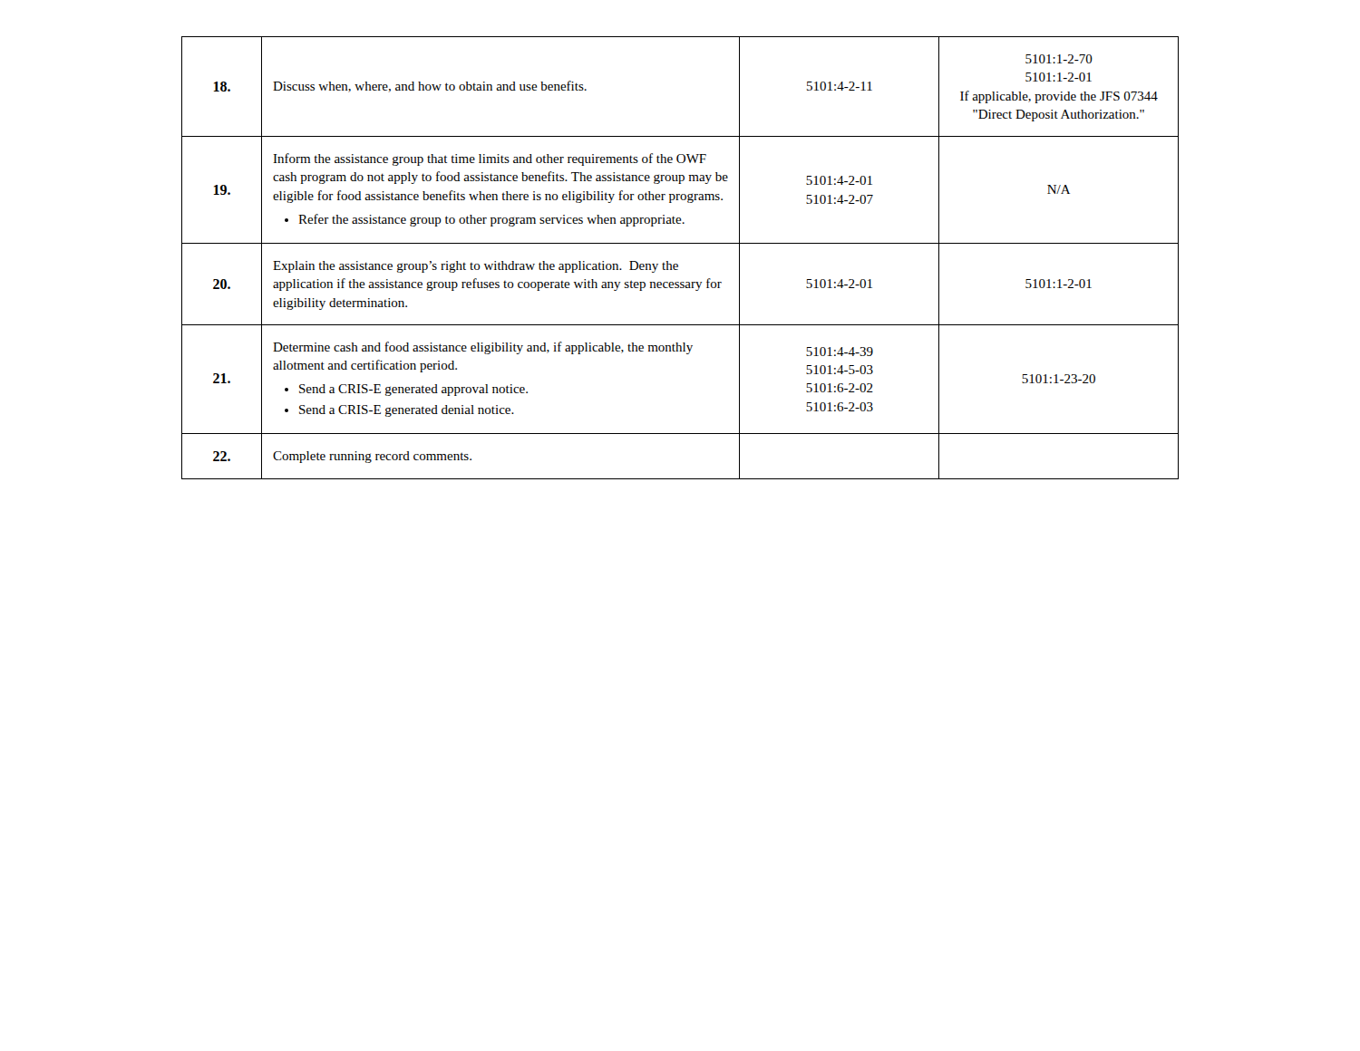| 18. | Discuss when, where, and how to obtain and use benefits. | 5101:4-2-11 | 5101:1-2-70 5101:1-2-01 If applicable, provide the JFS 07344 "Direct Deposit Authorization." |
| 19. | Inform the assistance group that time limits and other requirements of the OWF cash program do not apply to food assistance benefits. The assistance group may be eligible for food assistance benefits when there is no eligibility for other programs. Refer the assistance group to other program services when appropriate. | 5101:4-2-01 5101:4-2-07 | N/A |
| 20. | Explain the assistance group’s right to withdraw the application. Deny the application if the assistance group refuses to cooperate with any step necessary for eligibility determination. | 5101:4-2-01 | 5101:1-2-01 |
| 21. | Determine cash and food assistance eligibility and, if applicable, the monthly allotment and certification period. Send a CRIS-E generated approval notice. Send a CRIS-E generated denial notice. | 5101:4-4-39 5101:4-5-03 5101:6-2-02 5101:6-2-03 | 5101:1-23-20 |
| 22. | Complete running record comments. | | |